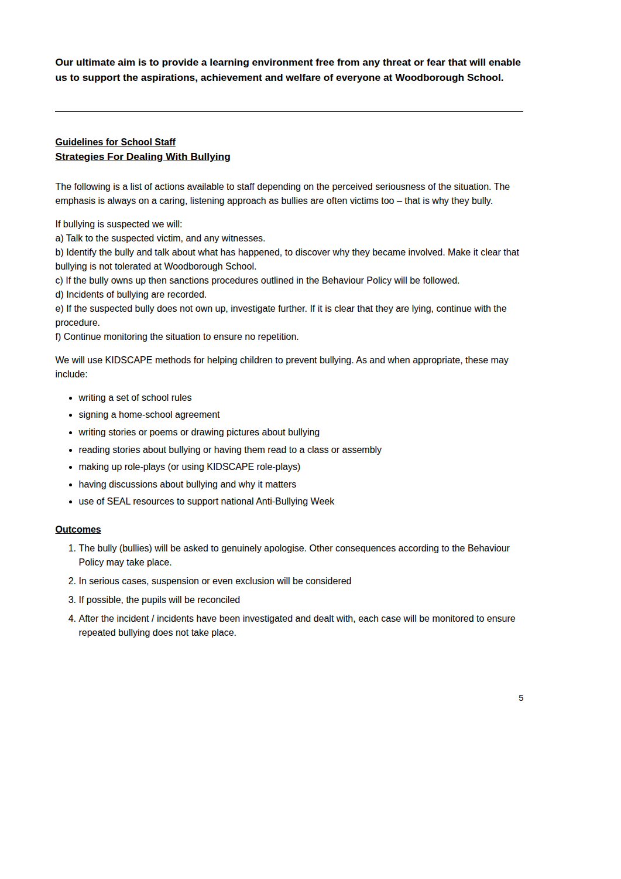Our ultimate aim is to provide a learning environment free from any threat or fear that will enable us to support the aspirations, achievement and welfare of everyone at Woodborough School.
Guidelines for School Staff
Strategies For Dealing With Bullying
The following is a list of actions available to staff depending on the perceived seriousness of the situation. The emphasis is always on a caring, listening approach as bullies are often victims too – that is why they bully.
If bullying is suspected we will:
a) Talk to the suspected victim, and any witnesses.
b) Identify the bully and talk about what has happened, to discover why they became involved. Make it clear that bullying is not tolerated at Woodborough School.
c) If the bully owns up then sanctions procedures outlined in the Behaviour Policy will be followed.
d) Incidents of bullying are recorded.
e) If the suspected bully does not own up, investigate further. If it is clear that they are lying, continue with the procedure.
f) Continue monitoring the situation to ensure no repetition.
We will use KIDSCAPE methods for helping children to prevent bullying. As and when appropriate, these may include:
writing a set of school rules
signing a home-school agreement
writing stories or poems or drawing pictures about bullying
reading stories about bullying or having them read to a class or assembly
making up role-plays (or using KIDSCAPE role-plays)
having discussions about bullying and why it matters
use of SEAL resources to support national Anti-Bullying Week
Outcomes
The bully (bullies) will be asked to genuinely apologise. Other consequences according to the Behaviour Policy may take place.
In serious cases, suspension or even exclusion will be considered
If possible, the pupils will be reconciled
After the incident / incidents have been investigated and dealt with, each case will be monitored to ensure repeated bullying does not take place.
5